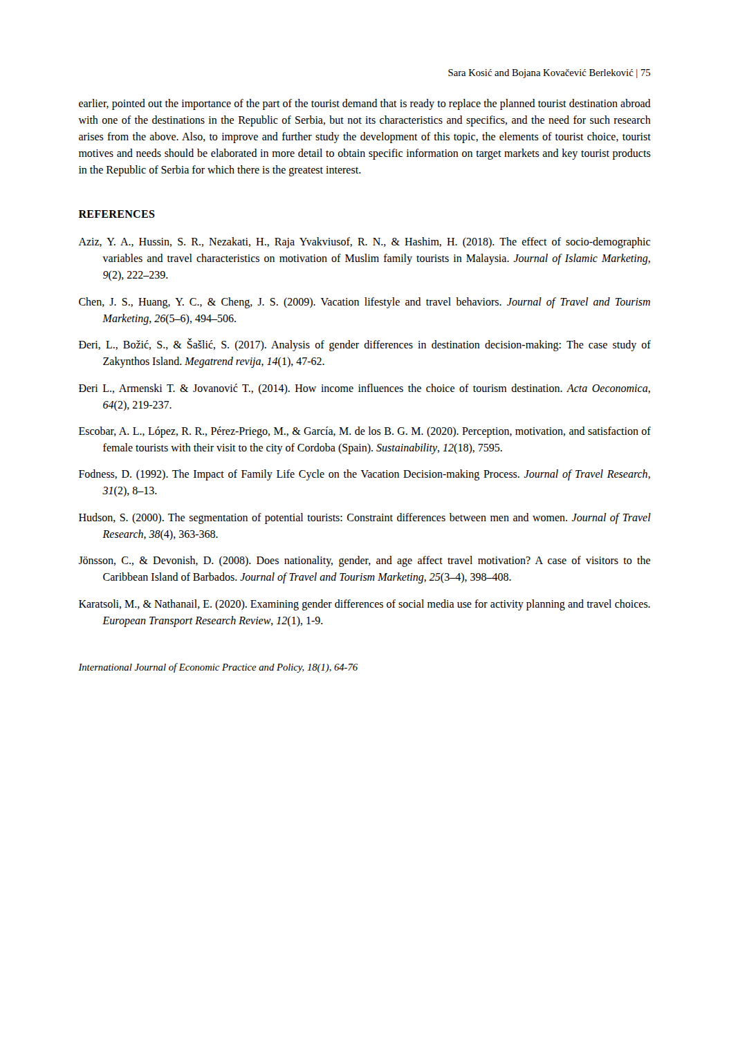Sara Kosić and Bojana Kovačević Berleković | 75
earlier, pointed out the importance of the part of the tourist demand that is ready to replace the planned tourist destination abroad with one of the destinations in the Republic of Serbia, but not its characteristics and specifics, and the need for such research arises from the above. Also, to improve and further study the development of this topic, the elements of tourist choice, tourist motives and needs should be elaborated in more detail to obtain specific information on target markets and key tourist products in the Republic of Serbia for which there is the greatest interest.
REFERENCES
Aziz, Y. A., Hussin, S. R., Nezakati, H., Raja Yvakviusof, R. N., & Hashim, H. (2018). The effect of socio-demographic variables and travel characteristics on motivation of Muslim family tourists in Malaysia. Journal of Islamic Marketing, 9(2), 222–239.
Chen, J. S., Huang, Y. C., & Cheng, J. S. (2009). Vacation lifestyle and travel behaviors. Journal of Travel and Tourism Marketing, 26(5–6), 494–506.
Đeri, L., Božić, S., & Šašlić, S. (2017). Analysis of gender differences in destination decision-making: The case study of Zakynthos Island. Megatrend revija, 14(1), 47-62.
Đeri L., Armenski T. & Jovanović T., (2014). How income influences the choice of tourism destination. Acta Oeconomica, 64(2), 219-237.
Escobar, A. L., López, R. R., Pérez-Priego, M., & García, M. de los B. G. M. (2020). Perception, motivation, and satisfaction of female tourists with their visit to the city of Cordoba (Spain). Sustainability, 12(18), 7595.
Fodness, D. (1992). The Impact of Family Life Cycle on the Vacation Decision-making Process. Journal of Travel Research, 31(2), 8–13.
Hudson, S. (2000). The segmentation of potential tourists: Constraint differences between men and women. Journal of Travel Research, 38(4), 363-368.
Jönsson, C., & Devonish, D. (2008). Does nationality, gender, and age affect travel motivation? A case of visitors to the Caribbean Island of Barbados. Journal of Travel and Tourism Marketing, 25(3–4), 398–408.
Karatsoli, M., & Nathanail, E. (2020). Examining gender differences of social media use for activity planning and travel choices. European Transport Research Review, 12(1), 1-9.
International Journal of Economic Practice and Policy, 18(1), 64-76